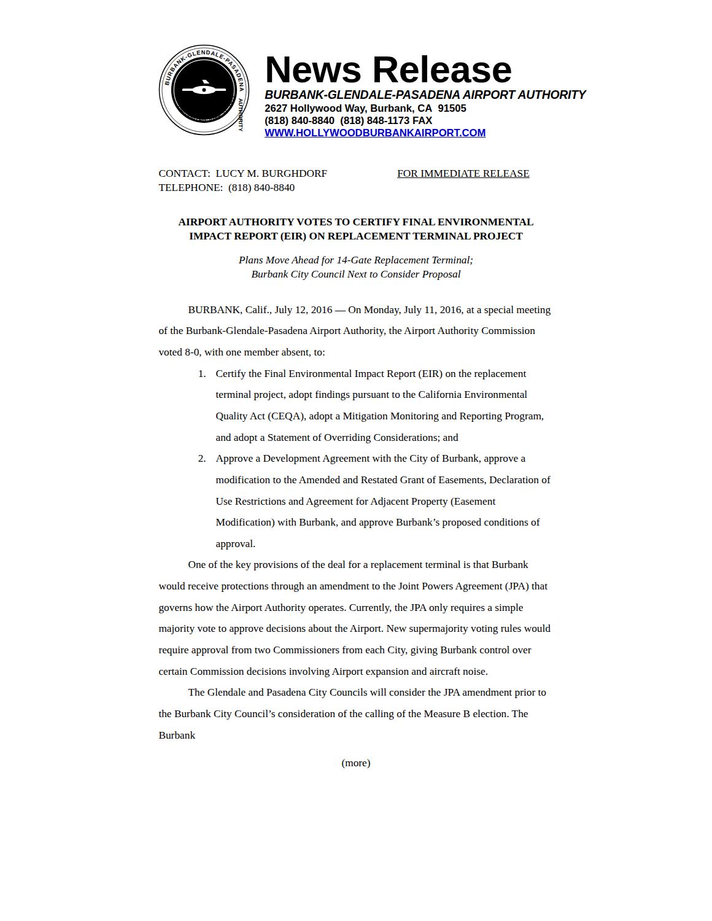BURBANK-GLENDALE-PASADENA AIRPORT ORGANIZED JUNE 21, 1977 AUTHORITY
News Release
BURBANK-GLENDALE-PASADENA AIRPORT AUTHORITY
2627 Hollywood Way, Burbank, CA 91505
(818) 840-8840 (818) 848-1173 FAX
WWW.HOLLYWOODBURBANKAIRPORT.COM
CONTACT: LUCY M. BURGHDORF
FOR IMMEDIATE RELEASE
TELEPHONE: (818) 840-8840
AIRPORT AUTHORITY VOTES TO CERTIFY FINAL ENVIRONMENTAL IMPACT REPORT (EIR) ON REPLACEMENT TERMINAL PROJECT
Plans Move Ahead for 14-Gate Replacement Terminal;
Burbank City Council Next to Consider Proposal
BURBANK, Calif., July 12, 2016 — On Monday, July 11, 2016, at a special meeting of the Burbank-Glendale-Pasadena Airport Authority, the Airport Authority Commission voted 8-0, with one member absent, to:
Certify the Final Environmental Impact Report (EIR) on the replacement terminal project, adopt findings pursuant to the California Environmental Quality Act (CEQA), adopt a Mitigation Monitoring and Reporting Program, and adopt a Statement of Overriding Considerations; and
Approve a Development Agreement with the City of Burbank, approve a modification to the Amended and Restated Grant of Easements, Declaration of Use Restrictions and Agreement for Adjacent Property (Easement Modification) with Burbank, and approve Burbank’s proposed conditions of approval.
One of the key provisions of the deal for a replacement terminal is that Burbank would receive protections through an amendment to the Joint Powers Agreement (JPA) that governs how the Airport Authority operates. Currently, the JPA only requires a simple majority vote to approve decisions about the Airport. New supermajority voting rules would require approval from two Commissioners from each City, giving Burbank control over certain Commission decisions involving Airport expansion and aircraft noise.
The Glendale and Pasadena City Councils will consider the JPA amendment prior to the Burbank City Council’s consideration of the calling of the Measure B election. The Burbank
(more)